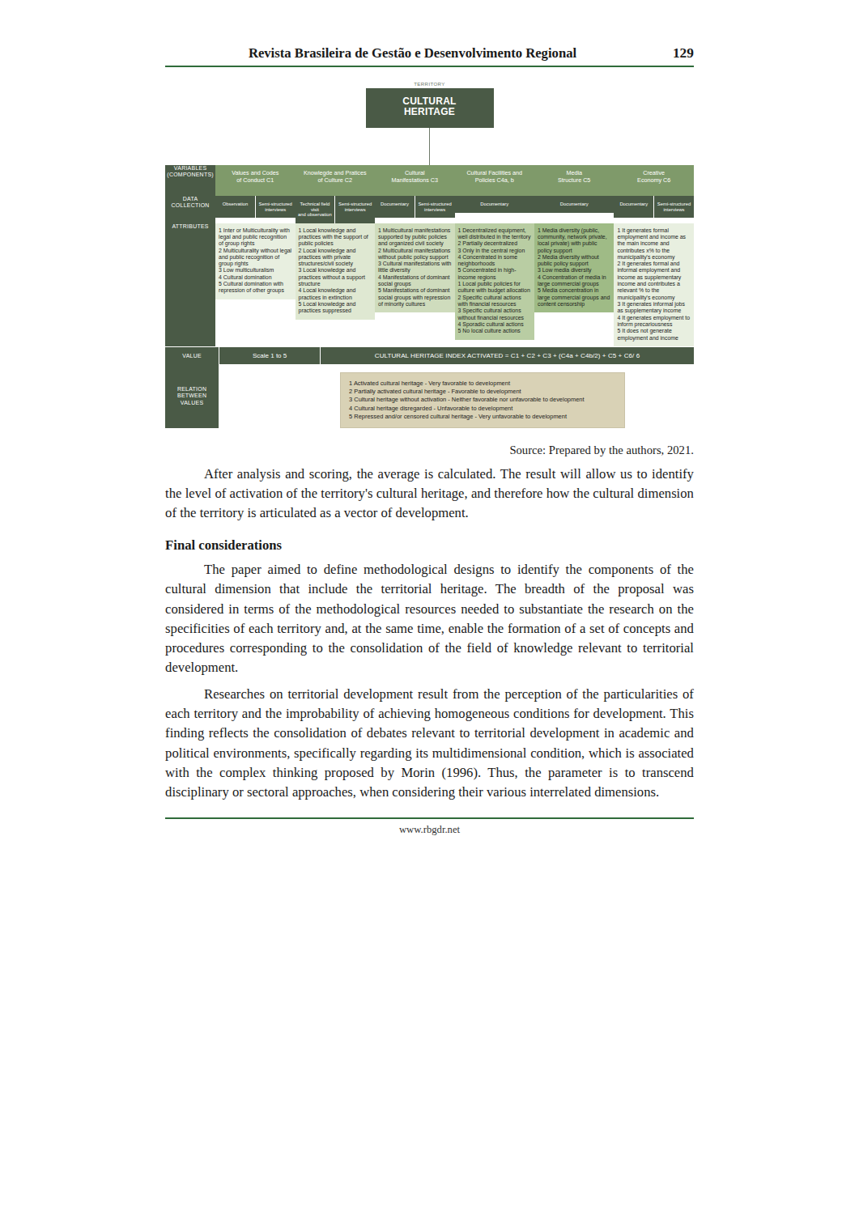Revista Brasileira de Gestão e Desenvolvimento Regional
129
TERRITORY
CULTURAL
HERITAGE
| VARIABLES (COMPONENTS) | Values and Codes of Conduct C1 | Knowlegde and Pratices of Culture C2 | Cultural Manifestations C3 | Cultural Facilities and Policies C4a, b | Media Structure C5 | Creative Economy C6 |
| DATA COLLECTION | Observation Semi-structured interviews | Technical field visit and observation Semi-structured interviews | Documentary Semi-structured interviews | Documentary | Documentary | Documentary Semi-structured interviews |
| ATTRIBUTES | 1 Inter or Multiculturality with legal and public recognition of group rights 2 Multiculturality without legal and public recognition of group rights 3 Low multiculturalism 4 Cultural domination 5 Cultural domination with repression of other groups | 1 Local knowledge and practices with the support of public policies 2 Local knowledge and practices with private structures/civil society 3 Local knowledge and practices without a support structure 4 Local knowledge and practices in extinction 5 Local knowledge and practices suppressed | 1 Multicultural manifestations supported by public policies and organized civil society 2 Multicultural manifestations without public policy support 3 Cultural manifestations with little diversity 4 Manifestations of dominant social groups 5 Manifestations of dominant social groups with repression of minority cultures | 1 Decentralized equipment, well distributed in the territory 2 Partially decentralized 3 Only in the central region 4 Concentrated in some neighborhoods 5 Concentrated in high-income regions 1 Local public policies for culture with budget allocation 2 Specific cultural actions with financial resources 3 Specific cultural actions without financial resources 4 Sporadic cultural actions 5 No local culture actions | 1 Media diversity (public, community, network private, local private) with public policy support 2 Media diversity without public policy support 3 Low media diversity 4 Concentration of media in large commercial groups 5 Media concentration in large commercial groups and content censorship | 1 It generates formal employment and income as the main income and contributes x% to the municipality's economy 2 It generates formal and informal employment and income as supplementary income and contributes a relevant % to the municipality's economy 3 It generates informal jobs as supplementary income 4 It generates employment to inform precariousness 5 It does not generate employment and income |
VALUE
Scale 1 to 5
CULTURAL HERITAGE INDEX ACTIVATED = C1 + C2 + C3 + (C4a + C4b/2) + C5 + C6/ 6
RELATION
BETWEEN
VALUES
1 Activated cultural heritage - Very favorable to development
2 Partially activated cultural heritage - Favorable to development
3 Cultural heritage without activation - Neither favorable nor unfavorable to development
4 Cultural heritage disregarded - Unfavorable to development
5 Repressed and/or censored cultural heritage - Very unfavorable to development
Source: Prepared by the authors, 2021.
After analysis and scoring, the average is calculated. The result will allow us to identify the level of activation of the territory's cultural heritage, and therefore how the cultural dimension of the territory is articulated as a vector of development.
Final considerations
The paper aimed to define methodological designs to identify the components of the cultural dimension that include the territorial heritage. The breadth of the proposal was considered in terms of the methodological resources needed to substantiate the research on the specificities of each territory and, at the same time, enable the formation of a set of concepts and procedures corresponding to the consolidation of the field of knowledge relevant to territorial development.
Researches on territorial development result from the perception of the particularities of each territory and the improbability of achieving homogeneous conditions for development. This finding reflects the consolidation of debates relevant to territorial development in academic and political environments, specifically regarding its multidimensional condition, which is associated with the complex thinking proposed by Morin (1996). Thus, the parameter is to transcend disciplinary or sectoral approaches, when considering their various interrelated dimensions.
www.rbgdr.net